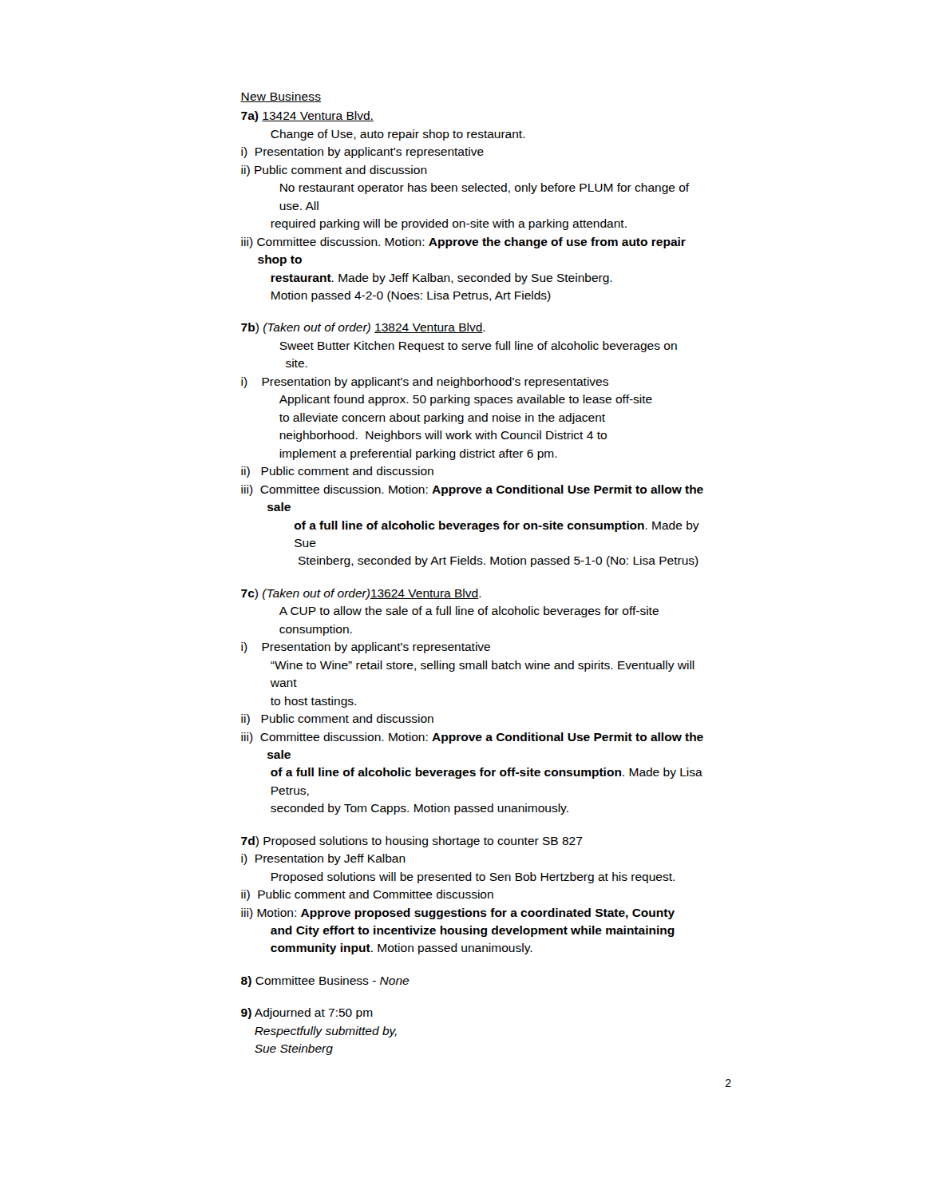New Business
7a) 13424 Ventura Blvd.
Change of Use, auto repair shop to restaurant.
i) Presentation by applicant's representative
ii) Public comment and discussion
No restaurant operator has been selected, only before PLUM for change of use. All
required parking will be provided on-site with a parking attendant.
iii) Committee discussion. Motion: Approve the change of use from auto repair shop to
restaurant. Made by Jeff Kalban, seconded by Sue Steinberg.
Motion passed 4-2-0 (Noes: Lisa Petrus, Art Fields)
7b) (Taken out of order) 13824 Ventura Blvd.
Sweet Butter Kitchen Request to serve full line of alcoholic beverages on
site.
i) Presentation by applicant's and neighborhood's representatives
Applicant found approx. 50 parking spaces available to lease off-site
to alleviate concern about parking and noise in the adjacent
neighborhood. Neighbors will work with Council District 4 to
implement a preferential parking district after 6 pm.
ii) Public comment and discussion
iii) Committee discussion. Motion: Approve a Conditional Use Permit to allow the sale
of a full line of alcoholic beverages for on-site consumption. Made by Sue
Steinberg, seconded by Art Fields. Motion passed 5-1-0 (No: Lisa Petrus)
7c) (Taken out of order) 13624 Ventura Blvd.
A CUP to allow the sale of a full line of alcoholic beverages for off-site
consumption.
i) Presentation by applicant's representative
“Wine to Wine” retail store, selling small batch wine and spirits. Eventually will want
to host tastings.
ii) Public comment and discussion
iii) Committee discussion. Motion: Approve a Conditional Use Permit to allow the sale
of a full line of alcoholic beverages for off-site consumption. Made by Lisa Petrus,
seconded by Tom Capps. Motion passed unanimously.
7d) Proposed solutions to housing shortage to counter SB 827
i) Presentation by Jeff Kalban
Proposed solutions will be presented to Sen Bob Hertzberg at his request.
ii) Public comment and Committee discussion
iii) Motion: Approve proposed suggestions for a coordinated State, County
and City effort to incentivize housing development while maintaining
community input. Motion passed unanimously.
8) Committee Business - None
9) Adjourned at 7:50 pm
Respectfully submitted by,
Sue Steinberg
2